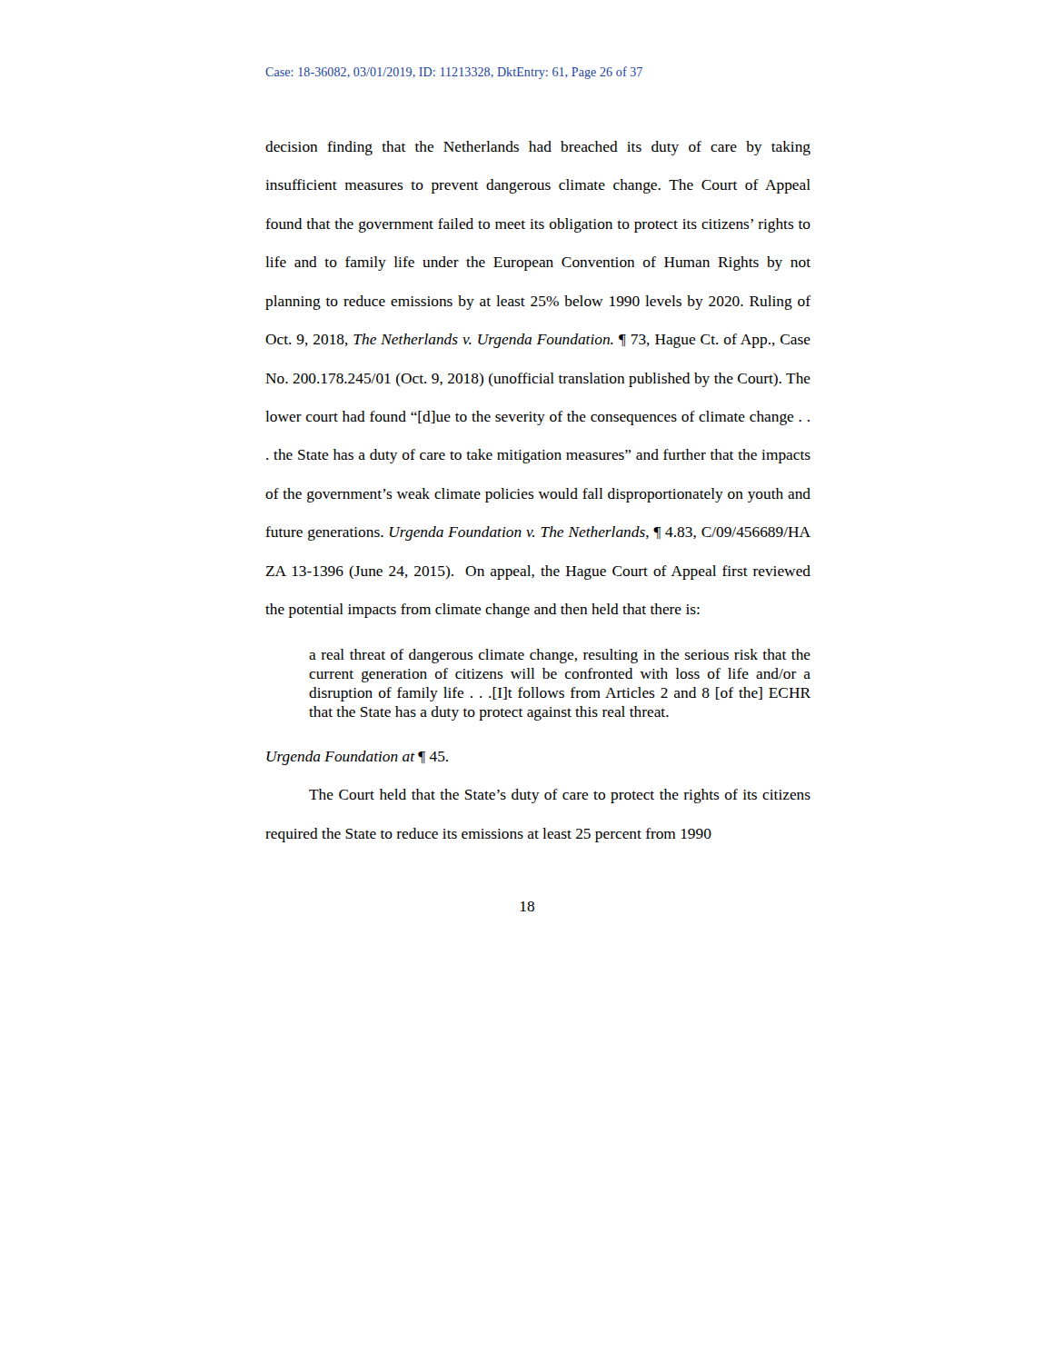Case: 18-36082, 03/01/2019, ID: 11213328, DktEntry: 61, Page 26 of 37
decision finding that the Netherlands had breached its duty of care by taking insufficient measures to prevent dangerous climate change. The Court of Appeal found that the government failed to meet its obligation to protect its citizens’ rights to life and to family life under the European Convention of Human Rights by not planning to reduce emissions by at least 25% below 1990 levels by 2020. Ruling of Oct. 9, 2018, The Netherlands v. Urgenda Foundation. ¶ 73, Hague Ct. of App., Case No. 200.178.245/01 (Oct. 9, 2018) (unofficial translation published by the Court). The lower court had found “[d]ue to the severity of the consequences of climate change . . . the State has a duty of care to take mitigation measures” and further that the impacts of the government’s weak climate policies would fall disproportionately on youth and future generations. Urgenda Foundation v. The Netherlands, ¶ 4.83, C/09/456689/HA ZA 13-1396 (June 24, 2015). On appeal, the Hague Court of Appeal first reviewed the potential impacts from climate change and then held that there is:
a real threat of dangerous climate change, resulting in the serious risk that the current generation of citizens will be confronted with loss of life and/or a disruption of family life . . .[I]t follows from Articles 2 and 8 [of the] ECHR that the State has a duty to protect against this real threat.
Urgenda Foundation at ¶ 45.
The Court held that the State’s duty of care to protect the rights of its citizens required the State to reduce its emissions at least 25 percent from 1990
18